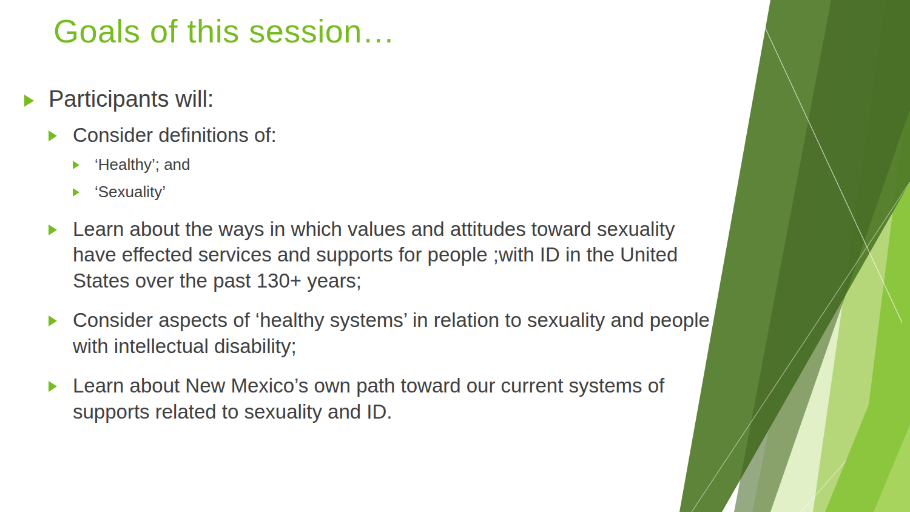Goals of this session…
Participants will:
Consider definitions of:
‘Healthy’; and
‘Sexuality’
Learn about the ways in which values and attitudes toward sexuality have effected services and supports for people ;with ID in the United States over the past 130+ years;
Consider aspects of ‘healthy systems’ in relation to sexuality and people with intellectual disability;
Learn about New Mexico’s own path toward our current systems of supports related to sexuality and ID.